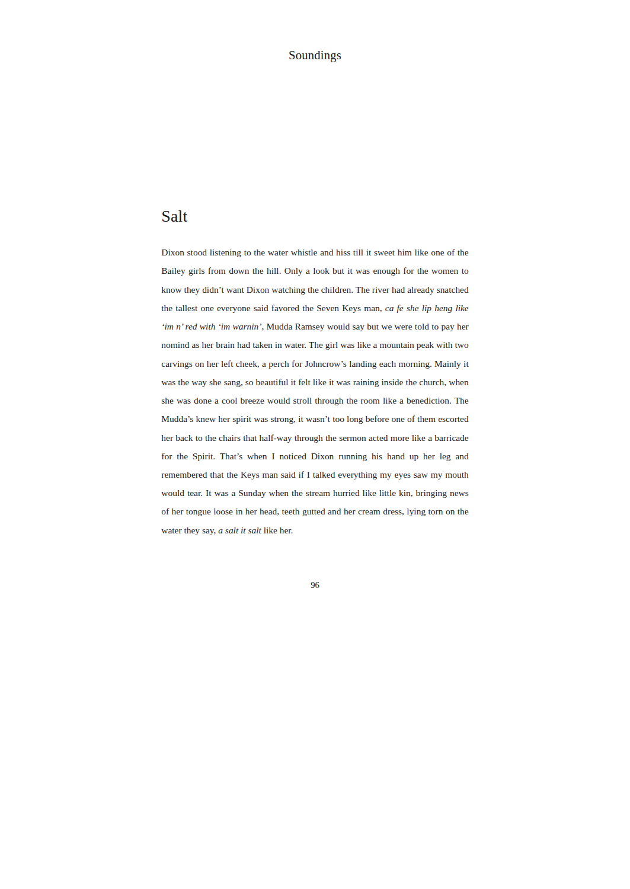Soundings
Salt
Dixon stood listening to the water whistle and hiss till it sweet him like one of the Bailey girls from down the hill. Only a look but it was enough for the women to know they didn’t want Dixon watching the children. The river had already snatched the tallest one everyone said favored the Seven Keys man, ca fe she lip heng like ‘im n’ red with ‘im warnin’, Mudda Ramsey would say but we were told to pay her nomind as her brain had taken in water. The girl was like a mountain peak with two carvings on her left cheek, a perch for Johncrow’s landing each morning. Mainly it was the way she sang, so beautiful it felt like it was raining inside the church, when she was done a cool breeze would stroll through the room like a benediction. The Mudda’s knew her spirit was strong, it wasn’t too long before one of them escorted her back to the chairs that half-way through the sermon acted more like a barricade for the Spirit. That’s when I noticed Dixon running his hand up her leg and remembered that the Keys man said if I talked everything my eyes saw my mouth would tear. It was a Sunday when the stream hurried like little kin, bringing news of her tongue loose in her head, teeth gutted and her cream dress, lying torn on the water they say, a salt it salt like her.
96